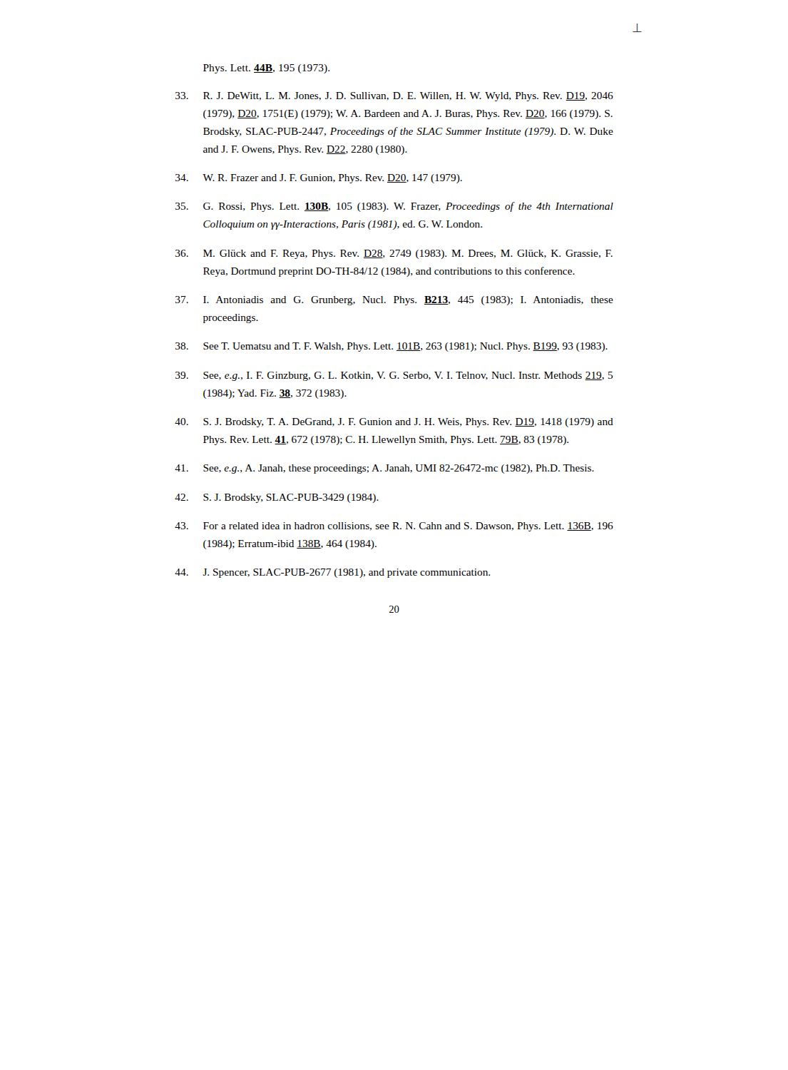⊥
Phys. Lett. 44B, 195 (1973).
33. R. J. DeWitt, L. M. Jones, J. D. Sullivan, D. E. Willen, H. W. Wyld, Phys. Rev. D19, 2046 (1979), D20, 1751(E) (1979); W. A. Bardeen and A. J. Buras, Phys. Rev. D20, 166 (1979). S. Brodsky, SLAC-PUB-2447, Proceedings of the SLAC Summer Institute (1979). D. W. Duke and J. F. Owens, Phys. Rev. D22, 2280 (1980).
34. W. R. Frazer and J. F. Gunion, Phys. Rev. D20, 147 (1979).
35. G. Rossi, Phys. Lett. 130B, 105 (1983). W. Frazer, Proceedings of the 4th International Colloquium on γγ-Interactions, Paris (1981), ed. G. W. London.
36. M. Glück and F. Reya, Phys. Rev. D28, 2749 (1983). M. Drees, M. Glück, K. Grassie, F. Reya, Dortmund preprint DO-TH-84/12 (1984), and contributions to this conference.
37. I. Antoniadis and G. Grunberg, Nucl. Phys. B213, 445 (1983); I. Antoniadis, these proceedings.
38. See T. Uematsu and T. F. Walsh, Phys. Lett. 101B, 263 (1981); Nucl. Phys. B199, 93 (1983).
39. See, e.g., I. F. Ginzburg, G. L. Kotkin, V. G. Serbo, V. I. Telnov, Nucl. Instr. Methods 219, 5 (1984); Yad. Fiz. 38, 372 (1983).
40. S. J. Brodsky, T. A. DeGrand, J. F. Gunion and J. H. Weis, Phys. Rev. D19, 1418 (1979) and Phys. Rev. Lett. 41, 672 (1978); C. H. Llewellyn Smith, Phys. Lett. 79B, 83 (1978).
41. See, e.g., A. Janah, these proceedings; A. Janah, UMI 82-26472-mc (1982), Ph.D. Thesis.
42. S. J. Brodsky, SLAC-PUB-3429 (1984).
43. For a related idea in hadron collisions, see R. N. Cahn and S. Dawson, Phys. Lett. 136B, 196 (1984); Erratum-ibid 138B, 464 (1984).
44. J. Spencer, SLAC-PUB-2677 (1981), and private communication.
20